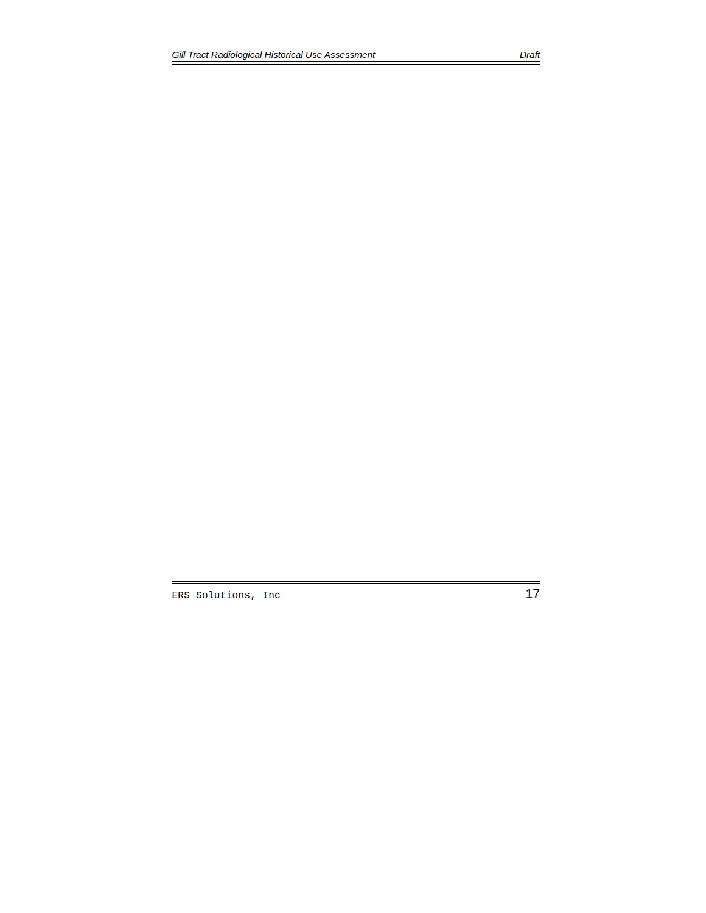Gill Tract Radiological Historical Use Assessment Draft
ERS Solutions, Inc 17